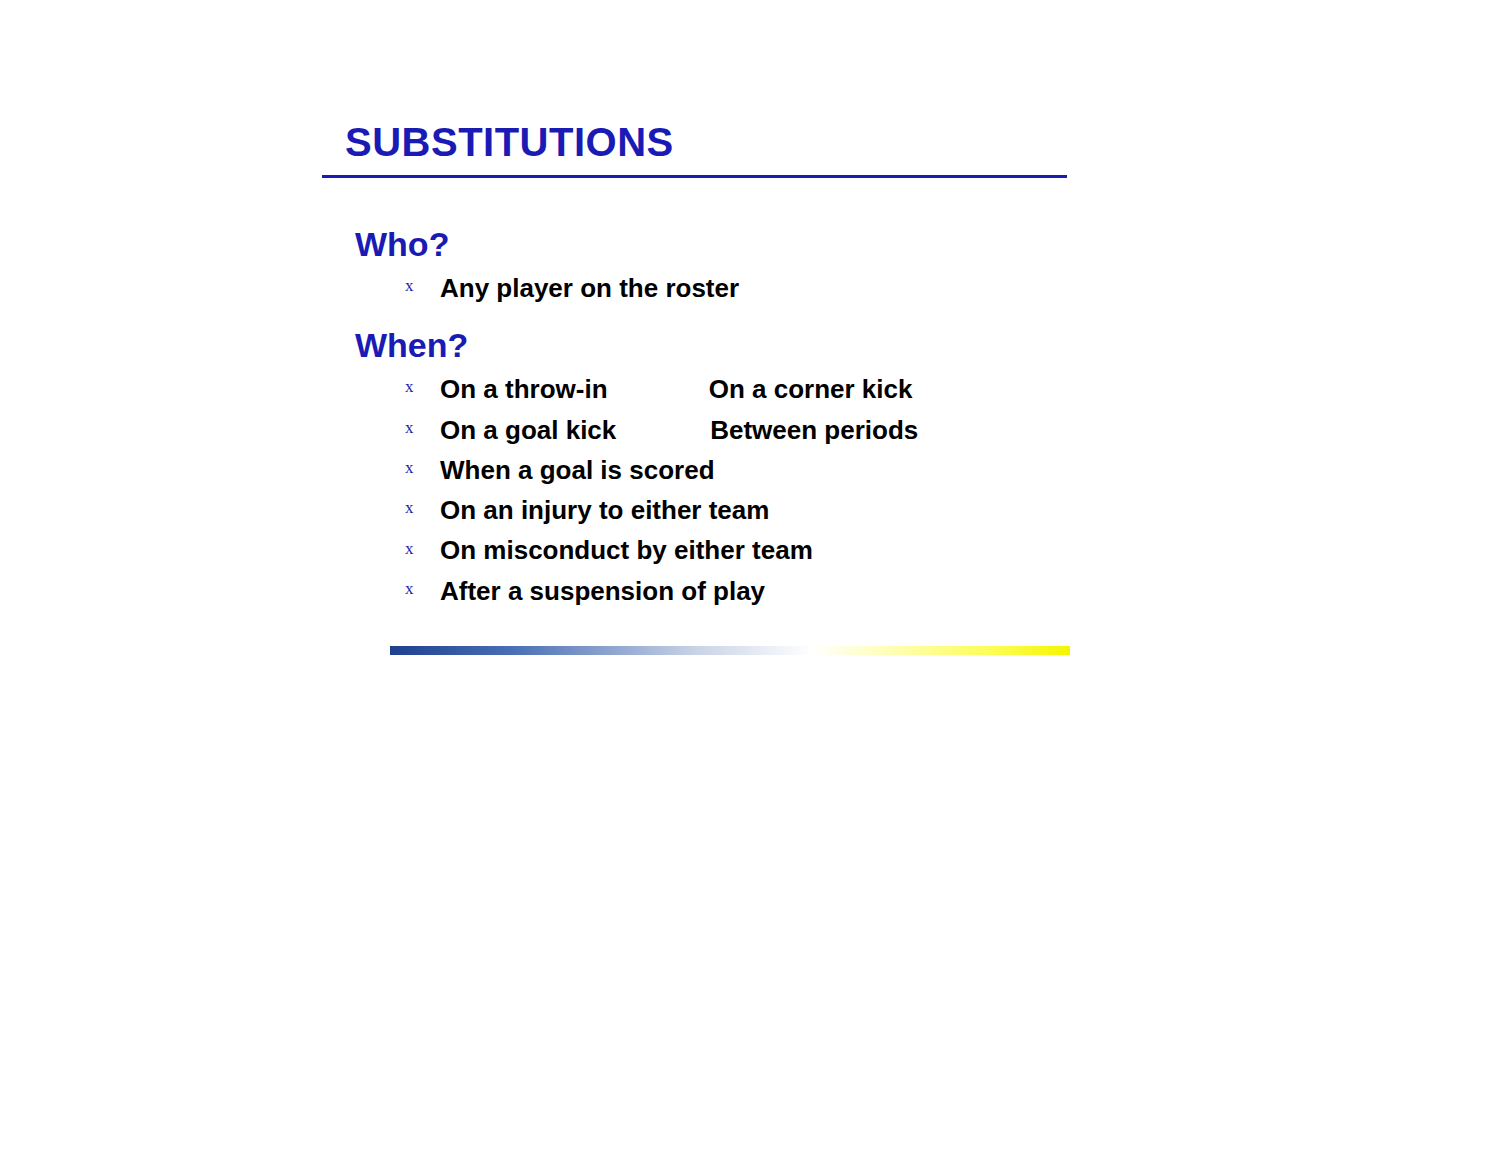SUBSTITUTIONS
Who?
Any player on the roster
When?
On a throw-in On a corner kick
On a goal kick Between periods
When a goal is scored
On an injury to either team
On misconduct by either team
After a suspension of play